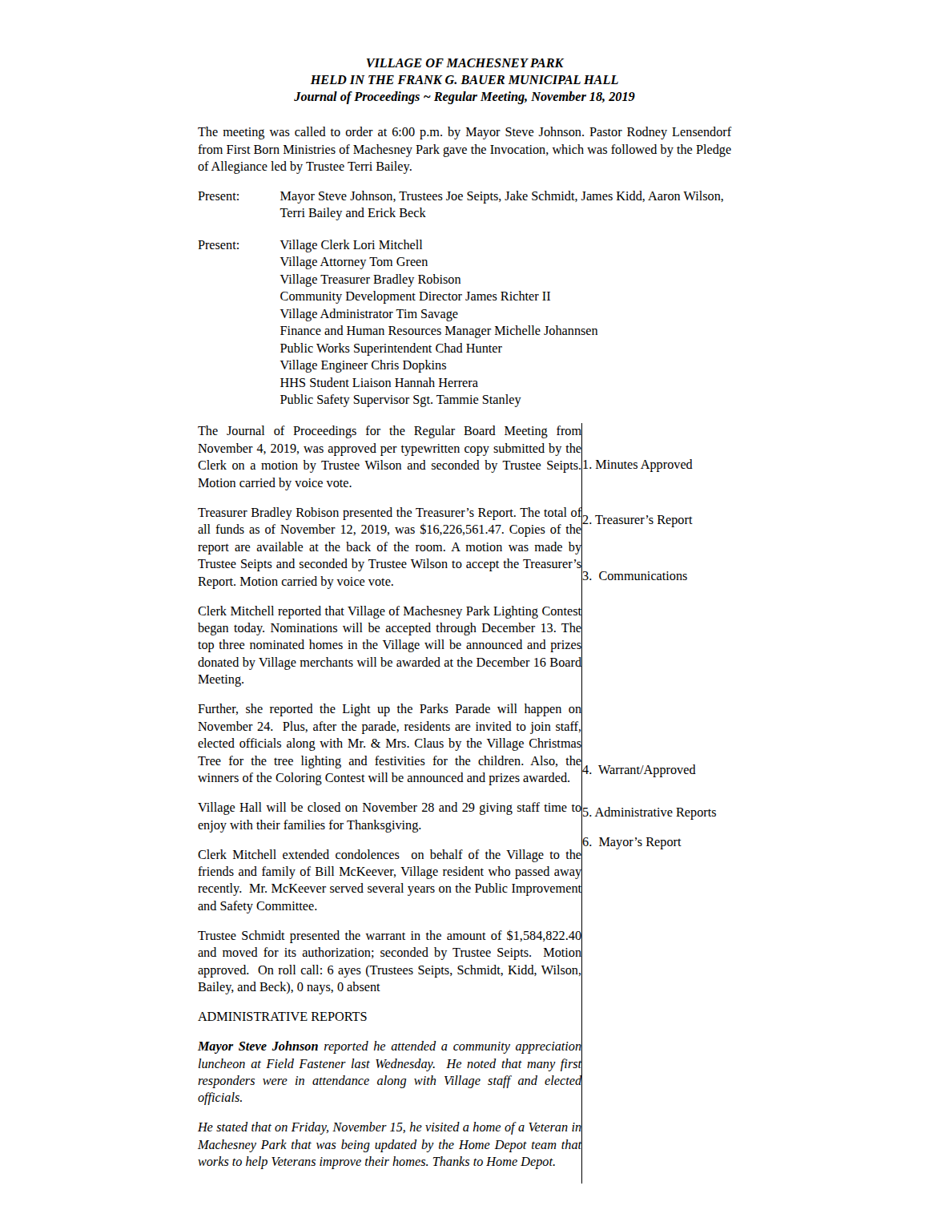VILLAGE OF MACHESNEY PARK HELD IN THE FRANK G. BAUER MUNICIPAL HALL Journal of Proceedings ~ Regular Meeting, November 18, 2019
The meeting was called to order at 6:00 p.m. by Mayor Steve Johnson. Pastor Rodney Lensendorf from First Born Ministries of Machesney Park gave the Invocation, which was followed by the Pledge of Allegiance led by Trustee Terri Bailey.
| Present: | Mayor Steve Johnson, Trustees Joe Seipts, Jake Schmidt, James Kidd, Aaron Wilson, Terri Bailey and Erick Beck |
| Present: | Village Clerk Lori Mitchell Village Attorney Tom Green Village Treasurer Bradley Robison Community Development Director James Richter II Village Administrator Tim Savage Finance and Human Resources Manager Michelle Johannsen Public Works Superintendent Chad Hunter Village Engineer Chris Dopkins HHS Student Liaison Hannah Herrera Public Safety Supervisor Sgt. Tammie Stanley |
| The Journal of Proceedings for the Regular Board Meeting from November 4, 2019, was approved per typewritten copy submitted by the Clerk on a motion by Trustee Wilson and seconded by Trustee Seipts. Motion carried by voice vote. Treasurer Bradley Robison presented the Treasurer’s Report. The total of all funds as of November 12, 2019, was $16,226,561.47. Copies of the report are available at the back of the room. A motion was made by Trustee Seipts and seconded by Trustee Wilson to accept the Treasurer’s Report. Motion carried by voice vote. Clerk Mitchell reported that Village of Machesney Park Lighting Contest began today. Nominations will be accepted through December 13. The top three nominated homes in the Village will be announced and prizes donated by Village merchants will be awarded at the December 16 Board Meeting. Further, she reported the Light up the Parks Parade will happen on November 24. Plus, after the parade, residents are invited to join staff, elected officials along with Mr. & Mrs. Claus by the Village Christmas Tree for the tree lighting and festivities for the children. Also, the winners of the Coloring Contest will be announced and prizes awarded. Village Hall will be closed on November 28 and 29 giving staff time to enjoy with their families for Thanksgiving. Clerk Mitchell extended condolences on behalf of the Village to the friends and family of Bill McKeever, Village resident who passed away recently. Mr. McKeever served several years on the Public Improvement and Safety Committee. Trustee Schmidt presented the warrant in the amount of $1,584,822.40 and moved for its authorization; seconded by Trustee Seipts. Motion approved. On roll call: 6 ayes (Trustees Seipts, Schmidt, Kidd, Wilson, Bailey, and Beck), 0 nays, 0 absent ADMINISTRATIVE REPORTS Mayor Steve Johnson reported he attended a community appreciation luncheon at Field Fastener last Wednesday. He noted that many first responders were in attendance along with Village staff and elected officials. He stated that on Friday, November 15, he visited a home of a Veteran in Machesney Park that was being updated by the Home Depot team that works to help Veterans improve their homes. Thanks to Home Depot. | 1. Minutes Approved 2. Treasurer’s Report 3. Communications 4. Warrant/Approved 5. Administrative Reports 6. Mayor’s Report |